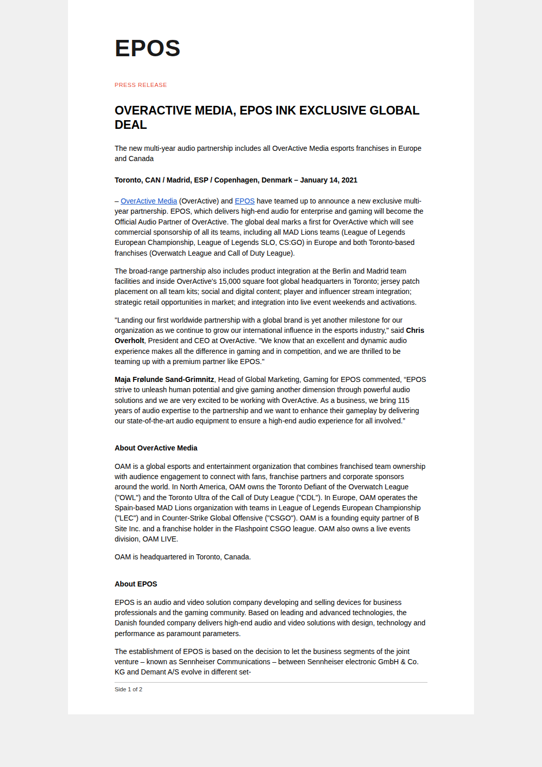EPOS
PRESS RELEASE
OVERACTIVE MEDIA, EPOS INK EXCLUSIVE GLOBAL DEAL
The new multi-year audio partnership includes all OverActive Media esports franchises in Europe and Canada
Toronto, CAN / Madrid, ESP / Copenhagen, Denmark – January 14, 2021
– OverActive Media (OverActive) and EPOS have teamed up to announce a new exclusive multi-year partnership. EPOS, which delivers high-end audio for enterprise and gaming will become the Official Audio Partner of OverActive. The global deal marks a first for OverActive which will see commercial sponsorship of all its teams, including all MAD Lions teams (League of Legends European Championship, League of Legends SLO, CS:GO) in Europe and both Toronto-based franchises (Overwatch League and Call of Duty League).
The broad-range partnership also includes product integration at the Berlin and Madrid team facilities and inside OverActive's 15,000 square foot global headquarters in Toronto; jersey patch placement on all team kits; social and digital content; player and influencer stream integration; strategic retail opportunities in market; and integration into live event weekends and activations.
"Landing our first worldwide partnership with a global brand is yet another milestone for our organization as we continue to grow our international influence in the esports industry," said Chris Overholt, President and CEO at OverActive. "We know that an excellent and dynamic audio experience makes all the difference in gaming and in competition, and we are thrilled to be teaming up with a premium partner like EPOS."
Maja Frølunde Sand-Grimnitz, Head of Global Marketing, Gaming for EPOS commented, “EPOS strive to unleash human potential and give gaming another dimension through powerful audio solutions and we are very excited to be working with OverActive. As a business, we bring 115 years of audio expertise to the partnership and we want to enhance their gameplay by delivering our state-of-the-art audio equipment to ensure a high-end audio experience for all involved.”
About OverActive Media
OAM is a global esports and entertainment organization that combines franchised team ownership with audience engagement to connect with fans, franchise partners and corporate sponsors around the world. In North America, OAM owns the Toronto Defiant of the Overwatch League ("OWL") and the Toronto Ultra of the Call of Duty League ("CDL"). In Europe, OAM operates the Spain-based MAD Lions organization with teams in League of Legends European Championship ("LEC") and in Counter-Strike Global Offensive ("CSGO"). OAM is a founding equity partner of B Site Inc. and a franchise holder in the Flashpoint CSGO league. OAM also owns a live events division, OAM LIVE.
OAM is headquartered in Toronto, Canada.
About EPOS
EPOS is an audio and video solution company developing and selling devices for business professionals and the gaming community. Based on leading and advanced technologies, the Danish founded company delivers high-end audio and video solutions with design, technology and performance as paramount parameters.
The establishment of EPOS is based on the decision to let the business segments of the joint venture – known as Sennheiser Communications – between Sennheiser electronic GmbH & Co. KG and Demant A/S evolve in different set-
Side 1 of 2